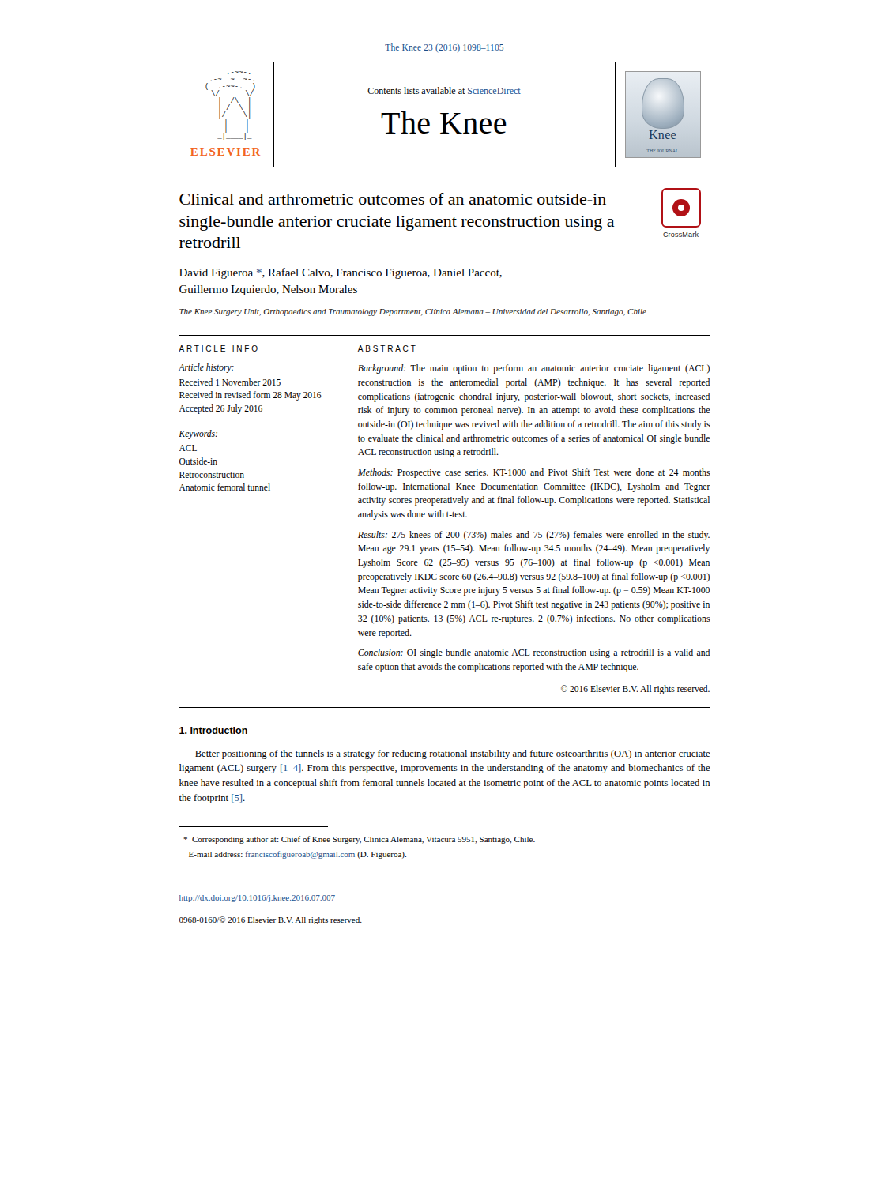The Knee 23 (2016) 1098–1105
.-~~-. .-~ ~ ~-. ( .-~~-. ) \/ \/ | /\ | | / \ | |/ \| | | | | _|____|_
ELSEVIER
Contents lists available at ScienceDirect
The Knee
Knee
THE JOURNAL
Clinical and arthrometric outcomes of an anatomic outside-in single-bundle anterior cruciate ligament reconstruction using a retrodrill
CrossMark
David Figueroa *, Rafael Calvo, Francisco Figueroa, Daniel Paccot,
Guillermo Izquierdo, Nelson Morales
The Knee Surgery Unit, Orthopaedics and Traumatology Department, Clínica Alemana – Universidad del Desarrollo, Santiago, Chile
Article info
Article history:
Received 1 November 2015
Received in revised form 28 May 2016
Accepted 26 July 2016
Keywords:
ACL
Outside-in
Retroconstruction
Anatomic femoral tunnel
Abstract
Background: The main option to perform an anatomic anterior cruciate ligament (ACL) reconstruction is the anteromedial portal (AMP) technique. It has several reported complications (iatrogenic chondral injury, posterior-wall blowout, short sockets, increased risk of injury to common peroneal nerve). In an attempt to avoid these complications the outside-in (OI) technique was revived with the addition of a retrodrill. The aim of this study is to evaluate the clinical and arthrometric outcomes of a series of anatomical OI single bundle ACL reconstruction using a retrodrill.
Methods: Prospective case series. KT-1000 and Pivot Shift Test were done at 24 months follow-up. International Knee Documentation Committee (IKDC), Lysholm and Tegner activity scores preoperatively and at final follow-up. Complications were reported. Statistical analysis was done with t-test.
Results: 275 knees of 200 (73%) males and 75 (27%) females were enrolled in the study. Mean age 29.1 years (15–54). Mean follow-up 34.5 months (24–49). Mean preoperatively Lysholm Score 62 (25–95) versus 95 (76–100) at final follow-up (p <0.001) Mean preoperatively IKDC score 60 (26.4–90.8) versus 92 (59.8–100) at final follow-up (p <0.001) Mean Tegner activity Score pre injury 5 versus 5 at final follow-up. (p = 0.59) Mean KT-1000 side-to-side difference 2 mm (1–6). Pivot Shift test negative in 243 patients (90%); positive in 32 (10%) patients. 13 (5%) ACL re-ruptures. 2 (0.7%) infections. No other complications were reported.
Conclusion: OI single bundle anatomic ACL reconstruction using a retrodrill is a valid and safe option that avoids the complications reported with the AMP technique.
© 2016 Elsevier B.V. All rights reserved.
1. Introduction
Better positioning of the tunnels is a strategy for reducing rotational instability and future osteoarthritis (OA) in anterior cruciate ligament (ACL) surgery [1–4]. From this perspective, improvements in the understanding of the anatomy and biomechanics of the knee have resulted in a conceptual shift from femoral tunnels located at the isometric point of the ACL to anatomic points located in the footprint [5].
* Corresponding author at: Chief of Knee Surgery, Clínica Alemana, Vitacura 5951, Santiago, Chile.
E-mail address: franciscofigueroab@gmail.com (D. Figueroa).
http://dx.doi.org/10.1016/j.knee.2016.07.007
0968-0160/© 2016 Elsevier B.V. All rights reserved.